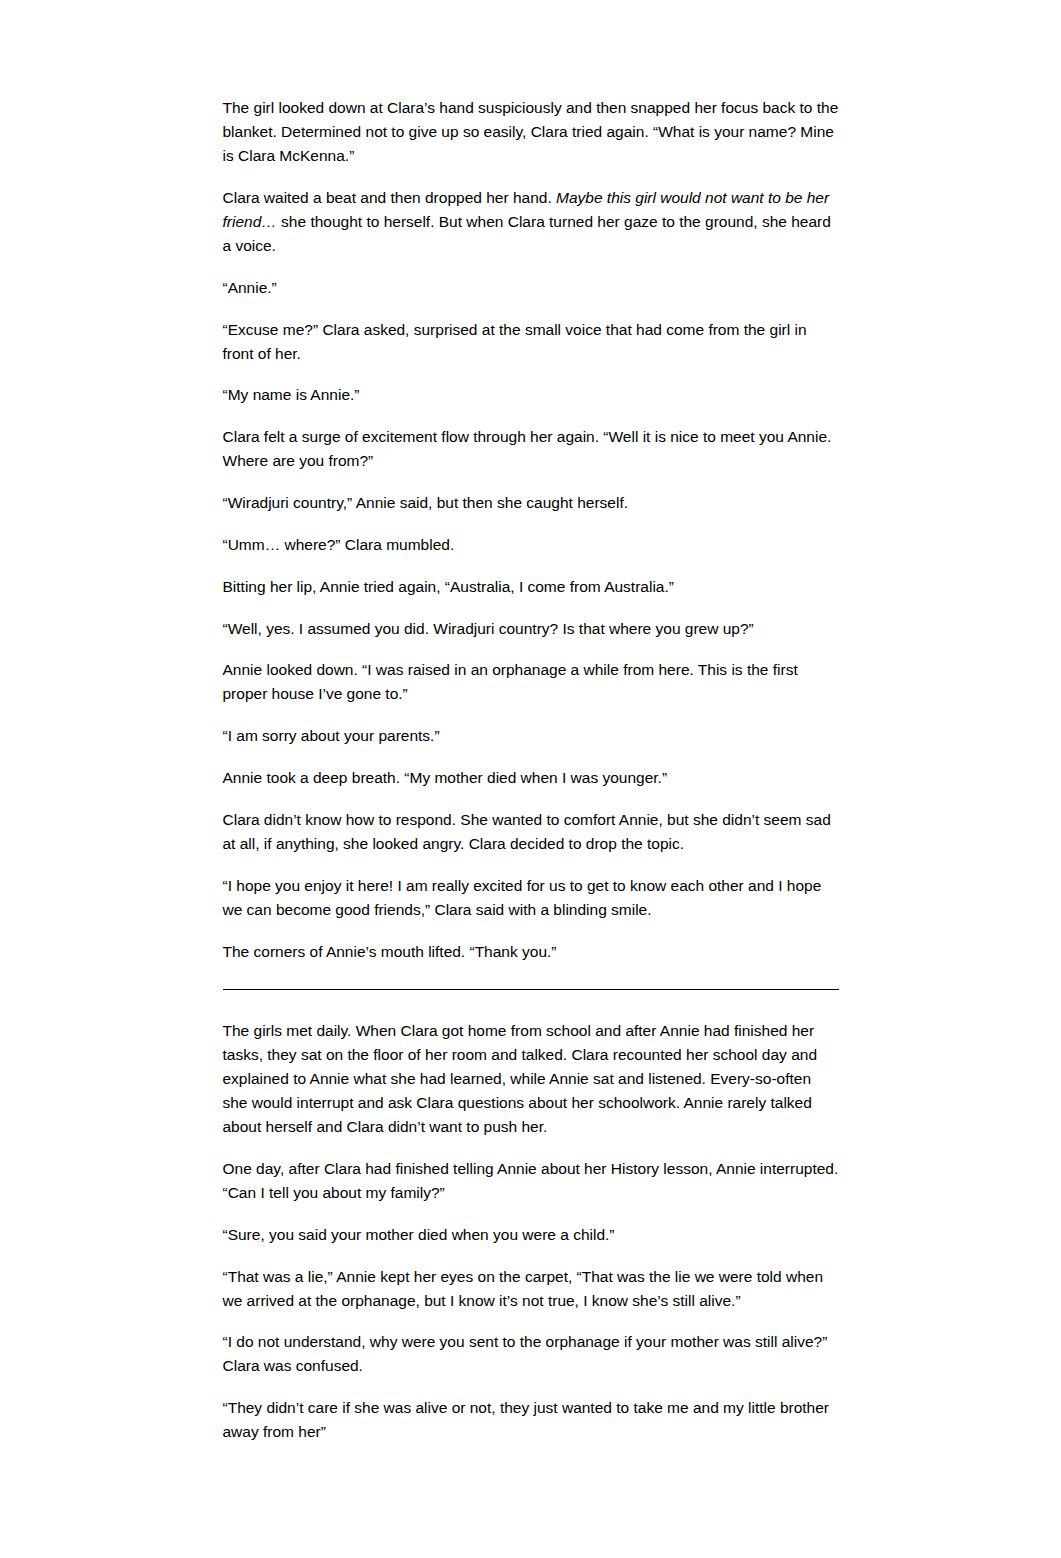The girl looked down at Clara’s hand suspiciously and then snapped her focus back to the blanket. Determined not to give up so easily, Clara tried again. “What is your name? Mine is Clara McKenna.”
Clara waited a beat and then dropped her hand. Maybe this girl would not want to be her friend… she thought to herself. But when Clara turned her gaze to the ground, she heard a voice.
“Annie.”
“Excuse me?” Clara asked, surprised at the small voice that had come from the girl in front of her.
“My name is Annie.”
Clara felt a surge of excitement flow through her again. “Well it is nice to meet you Annie. Where are you from?”
“Wiradjuri country,” Annie said, but then she caught herself.
“Umm… where?” Clara mumbled.
Bitting her lip, Annie tried again, “Australia, I come from Australia.”
“Well, yes. I assumed you did. Wiradjuri country? Is that where you grew up?”
Annie looked down. “I was raised in an orphanage a while from here. This is the first proper house I’ve gone to.”
“I am sorry about your parents.”
Annie took a deep breath. “My mother died when I was younger.”
Clara didn’t know how to respond. She wanted to comfort Annie, but she didn’t seem sad at all, if anything, she looked angry. Clara decided to drop the topic.
“I hope you enjoy it here! I am really excited for us to get to know each other and I hope we can become good friends,” Clara said with a blinding smile.
The corners of Annie’s mouth lifted. “Thank you.”
The girls met daily. When Clara got home from school and after Annie had finished her tasks, they sat on the floor of her room and talked. Clara recounted her school day and explained to Annie what she had learned, while Annie sat and listened. Every-so-often she would interrupt and ask Clara questions about her schoolwork. Annie rarely talked about herself and Clara didn’t want to push her.
One day, after Clara had finished telling Annie about her History lesson, Annie interrupted. “Can I tell you about my family?”
“Sure, you said your mother died when you were a child.”
“That was a lie,” Annie kept her eyes on the carpet, “That was the lie we were told when we arrived at the orphanage, but I know it’s not true, I know she’s still alive.”
“I do not understand, why were you sent to the orphanage if your mother was still alive?” Clara was confused.
“They didn’t care if she was alive or not, they just wanted to take me and my little brother away from her”